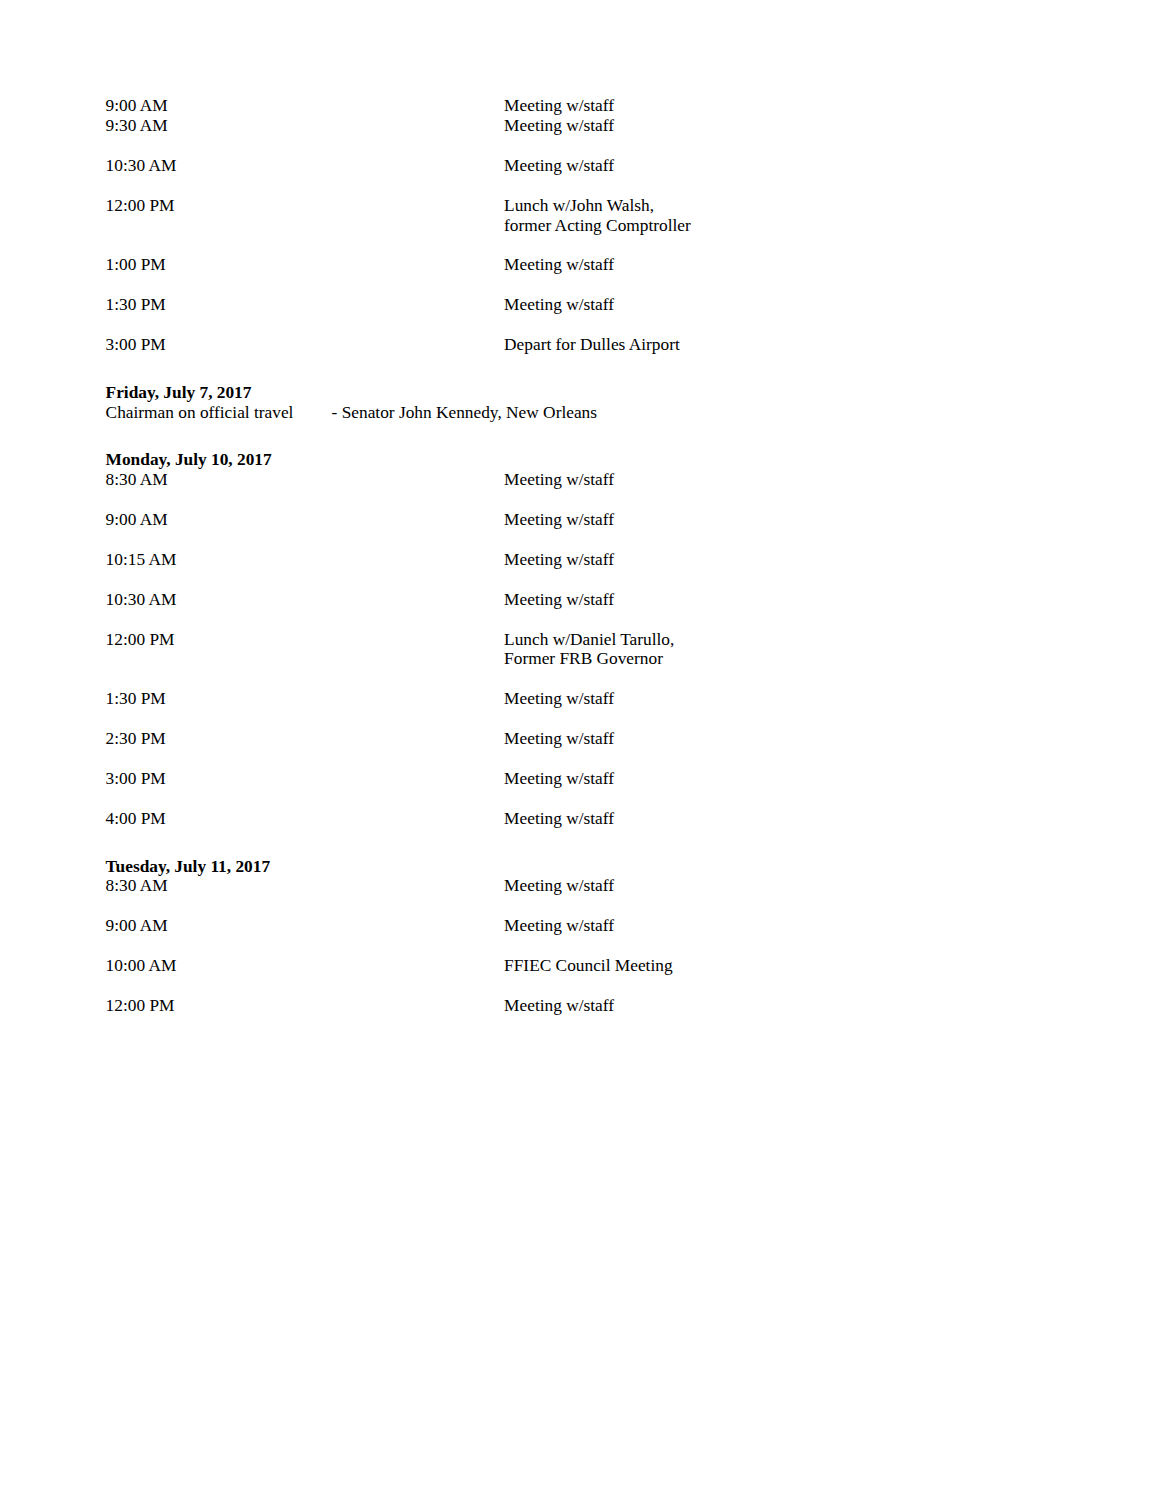| 9:00 AM | Meeting w/staff |
| 9:30 AM | Meeting w/staff |
| 10:30 AM | Meeting w/staff |
| 12:00 PM | Lunch w/John Walsh, former Acting Comptroller |
| 1:00 PM | Meeting w/staff |
| 1:30 PM | Meeting w/staff |
| 3:00 PM | Depart for Dulles Airport |
Friday, July 7, 2017
Chairman on official travel - Senator John Kennedy, New Orleans
Monday, July 10, 2017
| 8:30 AM | Meeting w/staff |
| 9:00 AM | Meeting w/staff |
| 10:15 AM | Meeting w/staff |
| 10:30 AM | Meeting w/staff |
| 12:00 PM | Lunch w/Daniel Tarullo, Former FRB Governor |
| 1:30 PM | Meeting w/staff |
| 2:30 PM | Meeting w/staff |
| 3:00 PM | Meeting w/staff |
| 4:00 PM | Meeting w/staff |
Tuesday, July 11, 2017
| 8:30 AM | Meeting w/staff |
| 9:00 AM | Meeting w/staff |
| 10:00 AM | FFIEC Council Meeting |
| 12:00 PM | Meeting w/staff |